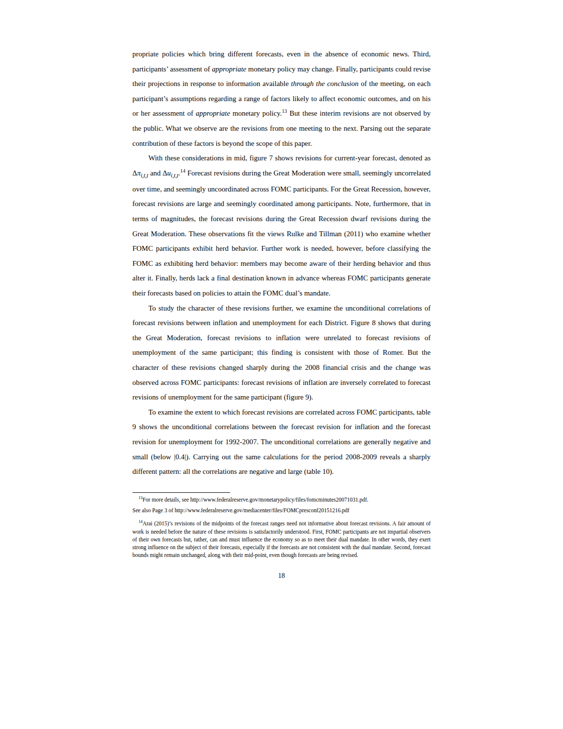propriate policies which bring different forecasts, even in the absence of economic news. Third, participants’ assessment of appropriate monetary policy may change. Finally, participants could revise their projections in response to information available through the conclusion of the meeting, on each participant’s assumptions regarding a range of factors likely to affect economic outcomes, and on his or her assessment of appropriate monetary policy.13 But these interim revisions are not observed by the public. What we observe are the revisions from one meeting to the next. Parsing out the separate contribution of these factors is beyond the scope of this paper.
With these considerations in mid, figure 7 shows revisions for current-year forecast, denoted as Δπi,t,t and Δui,t,t.14 Forecast revisions during the Great Moderation were small, seemingly uncorrelated over time, and seemingly uncoordinated across FOMC participants. For the Great Recession, however, forecast revisions are large and seemingly coordinated among participants. Note, furthermore, that in terms of magnitudes, the forecast revisions during the Great Recession dwarf revisions during the Great Moderation. These observations fit the views Rulke and Tillman (2011) who examine whether FOMC participants exhibit herd behavior. Further work is needed, however, before classifying the FOMC as exhibiting herd behavior: members may become aware of their herding behavior and thus alter it. Finally, herds lack a final destination known in advance whereas FOMC participants generate their forecasts based on policies to attain the FOMC dual’s mandate.
To study the character of these revisions further, we examine the unconditional correlations of forecast revisions between inflation and unemployment for each District. Figure 8 shows that during the Great Moderation, forecast revisions to inflation were unrelated to forecast revisions of unemployment of the same participant; this finding is consistent with those of Romer. But the character of these revisions changed sharply during the 2008 financial crisis and the change was observed across FOMC participants: forecast revisions of inflation are inversely correlated to forecast revisions of unemployment for the same participant (figure 9).
To examine the extent to which forecast revisions are correlated across FOMC participants, table 9 shows the unconditional correlations between the forecast revision for inflation and the forecast revision for unemployment for 1992-2007. The unconditional correlations are generally negative and small (below |0.4|). Carrying out the same calculations for the period 2008-2009 reveals a sharply different pattern: all the correlations are negative and large (table 10).
13For more details, see http://www.federalreserve.gov/monetarypolicy/files/fomcminutes20071031.pdf.
See also Page 3 of http://www.federalreserve.gov/mediacenter/files/FOMCpresconf20151216.pdf
14Arai (2015)’s revisions of the midpoints of the forecast ranges need not informative about forecast revisions. A fair amount of work is needed before the nature of these revisions is satisfactorily understood. First, FOMC participants are not impartial observers of their own forecasts but, rather, can and must influence the economy so as to meet their dual mandate. In other words, they exert strong influence on the subject of their forecasts, especially if the forecasts are not consistent with the dual mandate. Second, forecast bounds might remain unchanged, along with their mid-point, even though forecasts are being revised.
18